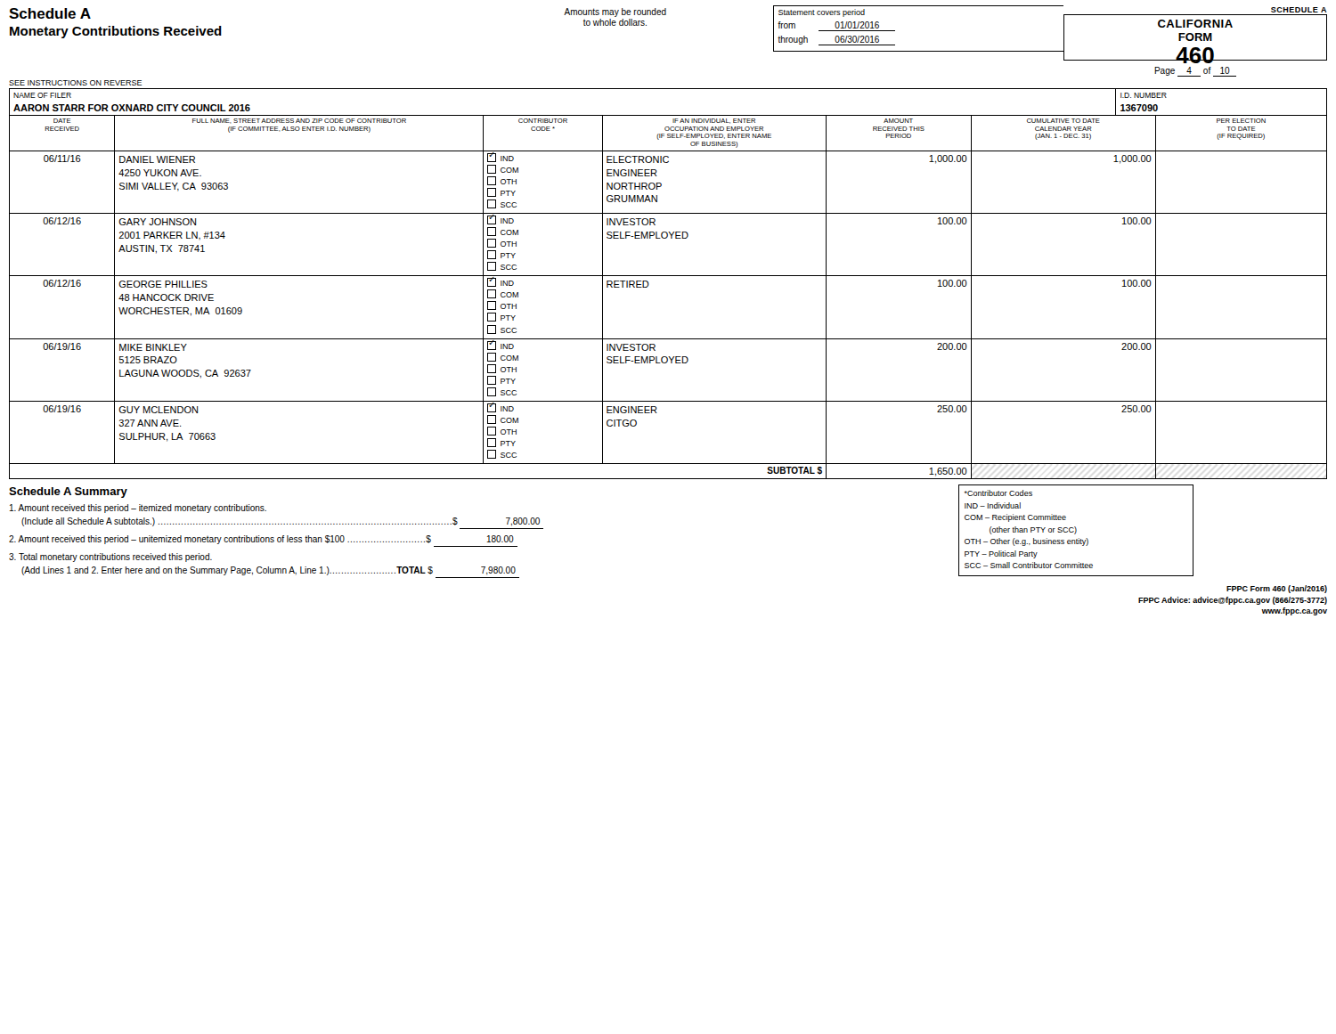| Schedule A Monetary Contributions Received | Amounts may be rounded to whole dollars. | Statement covers period from 01/01/2016 through 06/30/2016 | SCHEDULE A CALIFORNIA FORM 460 Page 4 of 10 |
SEE INSTRUCTIONS ON REVERSE
| NAME OF FILER AARON STARR FOR OXNARD CITY COUNCIL 2016 | I.D. NUMBER 1367090 |
| DATE RECEIVED | FULL NAME, STREET ADDRESS AND ZIP CODE OF CONTRIBUTOR (IF COMMITTEE, ALSO ENTER I.D. NUMBER) | CONTRIBUTOR CODE * | IF AN INDIVIDUAL, ENTER OCCUPATION AND EMPLOYER (IF SELF-EMPLOYED, ENTER NAME OF BUSINESS) | AMOUNT RECEIVED THIS PERIOD | CUMULATIVE TO DATE CALENDAR YEAR (JAN. 1 - DEC. 31) | PER ELECTION TO DATE (IF REQUIRED) |
| --- | --- | --- | --- | --- | --- | --- |
| 06/11/16 | DANIEL WIENER 4250 YUKON AVE. SIMI VALLEY, CA 93063 | IND COM OTH PTY SCC | ELECTRONIC ENGINEER NORTHROP GRUMMAN | 1,000.00 | 1,000.00 | |
| 06/12/16 | GARY JOHNSON 2001 PARKER LN, #134 AUSTIN, TX 78741 | IND COM OTH PTY SCC | INVESTOR SELF-EMPLOYED | 100.00 | 100.00 | |
| 06/12/16 | GEORGE PHILLIES 48 HANCOCK DRIVE WORCHESTER, MA 01609 | IND COM OTH PTY SCC | RETIRED | 100.00 | 100.00 | |
| 06/19/16 | MIKE BINKLEY 5125 BRAZO LAGUNA WOODS, CA 92637 | IND COM OTH PTY SCC | INVESTOR SELF-EMPLOYED | 200.00 | 200.00 | |
| 06/19/16 | GUY MCLENDON 327 ANN AVE. SULPHUR, LA 70663 | IND COM OTH PTY SCC | ENGINEER CITGO | 250.00 | 250.00 | |
| SUBTOTAL $ | 1,650.00 | | |
| Schedule A Summary 1. Amount received this period – itemized monetary contributions. (Include all Schedule A subtotals.) ..................................................................................................... $ 7,800.00 2. Amount received this period – unitemized monetary contributions of less than $100 ........................... $ 180.00 3. Total monetary contributions received this period. (Add Lines 1 and 2. Enter here and on the Summary Page, Column A, Line 1.) ....................... TOTAL $ 7,980.00 | *Contributor Codes IND – Individual COM – Recipient Committee (other than PTY or SCC) OTH – Other (e.g., business entity) PTY – Political Party SCC – Small Contributor Committee |
FPPC Form 460 (Jan/2016)
FPPC Advice: advice@fppc.ca.gov (866/275-3772)
www.fppc.ca.gov